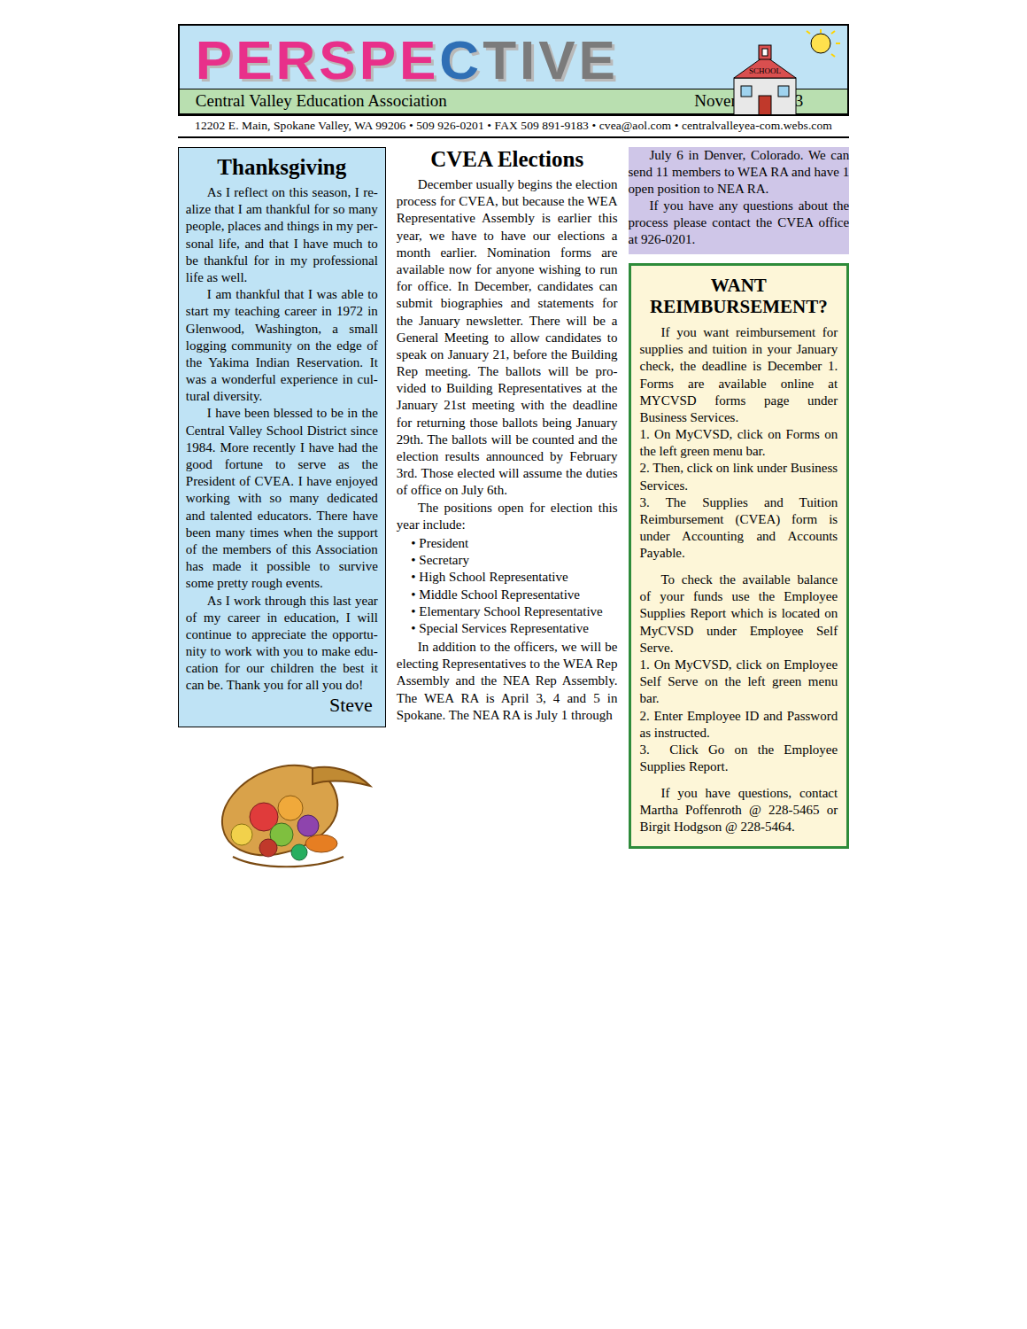SCHOOL
PERSPE CTIVE
Central Valley Education Association November 2013
12202 E. Main, Spokane Valley, WA 99206 • 509 926-0201 • FAX 509 891-9183 • cvea@aol.com • centralvalleyea-com.webs.com
Thanksgiving
As I reflect on this season, I realize that I am thankful for so many people, places and things in my personal life, and that I have much to be thankful for in my professional life as well.
I am thankful that I was able to start my teaching career in 1972 in Glenwood, Washington, a small logging community on the edge of the Yakima Indian Reservation. It was a wonderful experience in cultural diversity.
I have been blessed to be in the Central Valley School District since 1984. More recently I have had the good fortune to serve as the President of CVEA. I have enjoyed working with so many dedicated and talented educators. There have been many times when the support of the members of this Association has made it possible to survive some pretty rough events.
As I work through this last year of my career in education, I will continue to appreciate the opportunity to work with you to make education for our children the best it can be. Thank you for all you do!
Steve
CVEA Elections
December usually begins the election process for CVEA, but because the WEA Representative Assembly is earlier this year, we have to have our elections a month earlier. Nomination forms are available now for anyone wishing to run for office. In December, candidates can submit biographies and statements for the January newsletter. There will be a General Meeting to allow candidates to speak on January 21, before the Building Rep meeting. The ballots will be provided to Building Representatives at the January 21st meeting with the deadline for returning those ballots being January 29th. The ballots will be counted and the election results announced by February 3rd. Those elected will assume the duties of office on July 6th.
The positions open for election this year include:
President
Secretary
High School Representative
Middle School Representative
Elementary School Representative
Special Services Representative
In addition to the officers, we will be electing Representatives to the WEA Rep Assembly and the NEA Rep Assembly. The WEA RA is April 3, 4 and 5 in Spokane. The NEA RA is July 1 through
July 6 in Denver, Colorado. We can send 11 members to WEA RA and have 1 open position to NEA RA.
If you have any questions about the process please contact the CVEA office at 926-0201.
WANT
REIMBURSEMENT?
If you want reimbursement for supplies and tuition in your January check, the deadline is December 1. Forms are available online at MYCVSD forms page under Business Services.
1. On MyCVSD, click on Forms on the left green menu bar.
2. Then, click on link under Business Services.
3. The Supplies and Tuition Reimbursement (CVEA) form is under Accounting and Accounts Payable.
To check the available balance of your funds use the Employee Supplies Report which is located on MyCVSD under Employee Self Serve.
1. On MyCVSD, click on Employee Self Serve on the left green menu bar.
2. Enter Employee ID and Password as instructed.
3. Click Go on the Employee Supplies Report.
If you have questions, contact Martha Poffenroth @ 228-5465 or Birgit Hodgson @ 228-5464.